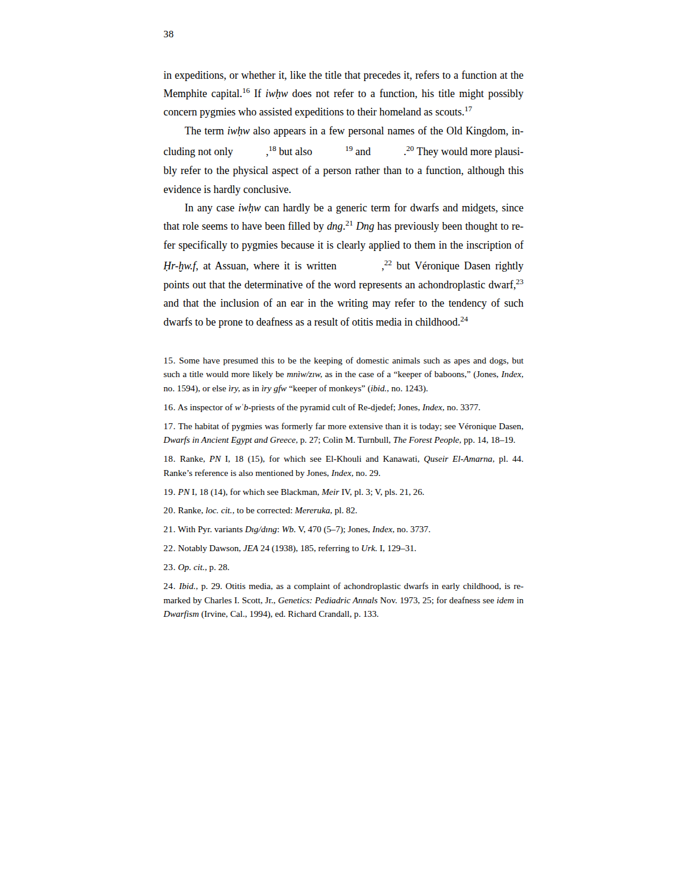38
in expeditions, or whether it, like the title that precedes it, refers to a function at the Memphite capital.16 If iwḥw does not refer to a function, his title might possibly concern pygmies who assisted expeditions to their homeland as scouts.17
The term iwḥw also appears in a few personal names of the Old Kingdom, including not only 𓆱𓏲𓀀,18 but also 𓆱𓏲𓏥19 and 𓆱𓏲𓀁.20 They would more plausibly refer to the physical aspect of a person rather than to a function, although this evidence is hardly conclusive.
In any case iwḥw can hardly be a generic term for dwarfs and midgets, since that role seems to have been filled by dng.21 Dng has previously been thought to refer specifically to pygmies because it is clearly applied to them in the inscription of Ḥr-ḫw.f, at Assuan, where it is written 𓂧𓈖𓎼𓀀,22 but Véronique Dasen rightly points out that the determinative of the word represents an achondroplastic dwarf,23 and that the inclusion of an ear in the writing may refer to the tendency of such dwarfs to be prone to deafness as a result of otitis media in childhood.24
15. Some have presumed this to be the keeping of domestic animals such as apes and dogs, but such a title would more likely be mnìw/zıw, as in the case of a “keeper of baboons,” (Jones, Index, no. 1594), or else ìry, as in ìry gfw “keeper of monkeys” (ibid., no. 1243).
16. As inspector of wʿb-priests of the pyramid cult of Re-djedef; Jones, Index, no. 3377.
17. The habitat of pygmies was formerly far more extensive than it is today; see Véronique Dasen, Dwarfs in Ancient Egypt and Greece, p. 27; Colin M. Turnbull, The Forest People, pp. 14, 18–19.
18. Ranke, PN I, 18 (15), for which see El-Khouli and Kanawati, Quseir El-Amarna, pl. 44. Ranke’s reference is also mentioned by Jones, Index, no. 29.
19. PN I, 18 (14), for which see Blackman, Meir IV, pl. 3; V, pls. 21, 26.
20. Ranke, loc. cit., to be corrected: Mereruka, pl. 82.
21. With Pyr. variants Dıg/dıng: Wb. V, 470 (5–7); Jones, Index, no. 3737.
22. Notably Dawson, JEA 24 (1938), 185, referring to Urk. I, 129–31.
23. Op. cit., p. 28.
24. Ibid., p. 29. Otitis media, as a complaint of achondroplastic dwarfs in early childhood, is remarked by Charles I. Scott, Jr., Genetics: Pediadric Annals Nov. 1973, 25; for deafness see idem in Dwarfism (Irvine, Cal., 1994), ed. Richard Crandall, p. 133.